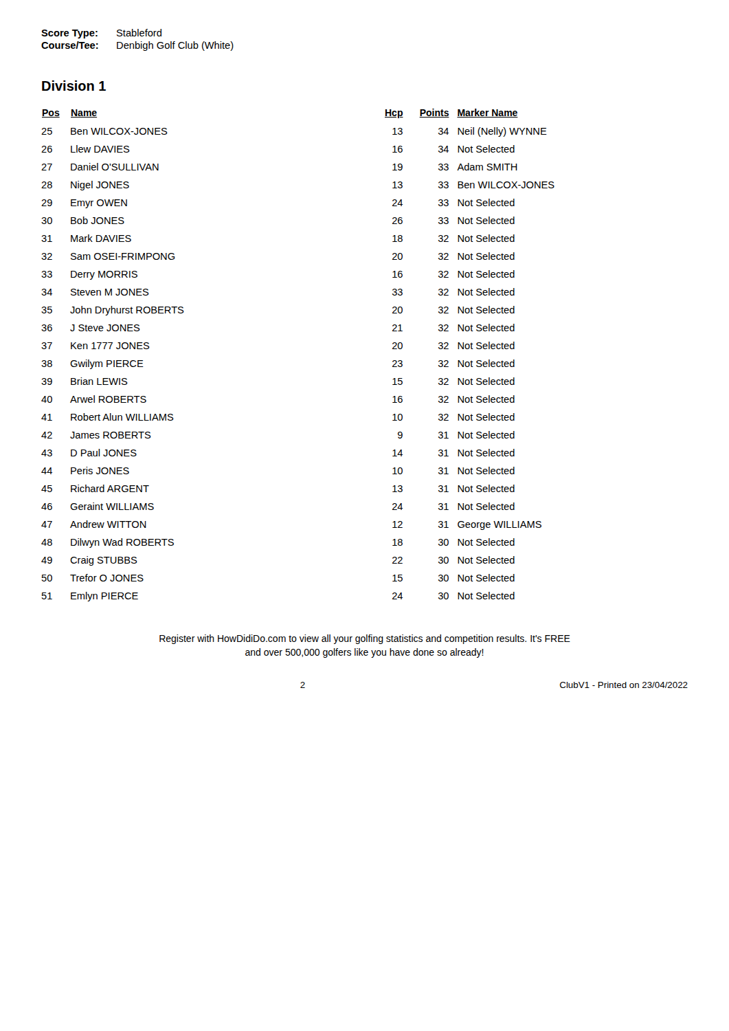Score Type: Stableford
Course/Tee: Denbigh Golf Club (White)
Division 1
| Pos | Name | Hcp | Points | Marker Name |
| --- | --- | --- | --- | --- |
| 25 | Ben WILCOX-JONES | 13 | 34 | Neil (Nelly) WYNNE |
| 26 | Llew DAVIES | 16 | 34 | Not Selected |
| 27 | Daniel O'SULLIVAN | 19 | 33 | Adam SMITH |
| 28 | Nigel JONES | 13 | 33 | Ben WILCOX-JONES |
| 29 | Emyr OWEN | 24 | 33 | Not Selected |
| 30 | Bob JONES | 26 | 33 | Not Selected |
| 31 | Mark DAVIES | 18 | 32 | Not Selected |
| 32 | Sam OSEI-FRIMPONG | 20 | 32 | Not Selected |
| 33 | Derry MORRIS | 16 | 32 | Not Selected |
| 34 | Steven M JONES | 33 | 32 | Not Selected |
| 35 | John Dryhurst ROBERTS | 20 | 32 | Not Selected |
| 36 | J Steve JONES | 21 | 32 | Not Selected |
| 37 | Ken 1777 JONES | 20 | 32 | Not Selected |
| 38 | Gwilym PIERCE | 23 | 32 | Not Selected |
| 39 | Brian LEWIS | 15 | 32 | Not Selected |
| 40 | Arwel ROBERTS | 16 | 32 | Not Selected |
| 41 | Robert Alun WILLIAMS | 10 | 32 | Not Selected |
| 42 | James ROBERTS | 9 | 31 | Not Selected |
| 43 | D Paul JONES | 14 | 31 | Not Selected |
| 44 | Peris JONES | 10 | 31 | Not Selected |
| 45 | Richard ARGENT | 13 | 31 | Not Selected |
| 46 | Geraint WILLIAMS | 24 | 31 | Not Selected |
| 47 | Andrew WITTON | 12 | 31 | George WILLIAMS |
| 48 | Dilwyn Wad ROBERTS | 18 | 30 | Not Selected |
| 49 | Craig STUBBS | 22 | 30 | Not Selected |
| 50 | Trefor O JONES | 15 | 30 | Not Selected |
| 51 | Emlyn PIERCE | 24 | 30 | Not Selected |
Register with HowDidiDo.com to view all your golfing statistics and competition results. It's FREE
and over 500,000 golfers like you have done so already!
2 ClubV1 - Printed on 23/04/2022